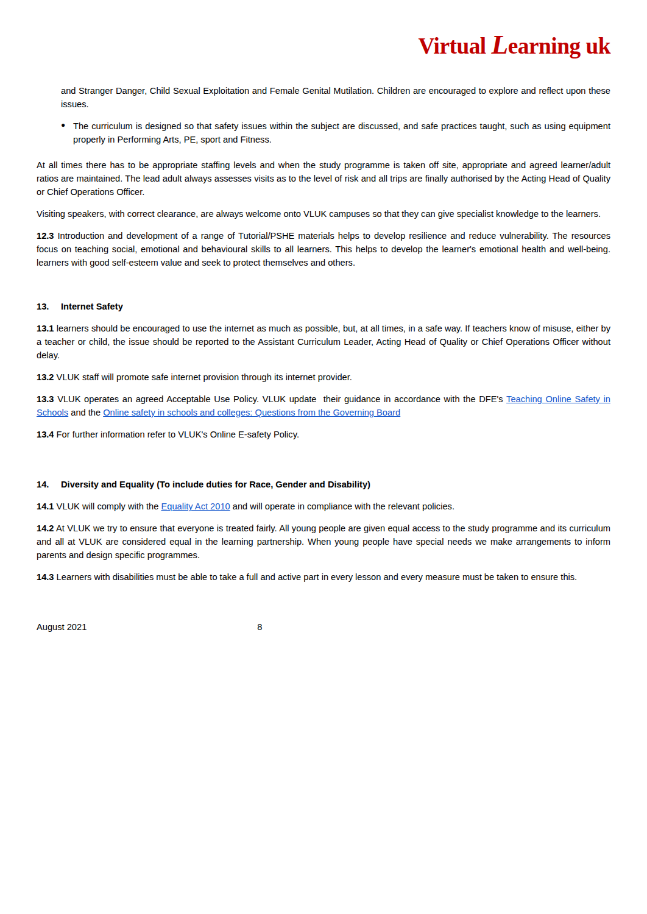Virtual Learning uk
and Stranger Danger, Child Sexual Exploitation and Female Genital Mutilation. Children are encouraged to explore and reflect upon these issues.
The curriculum is designed so that safety issues within the subject are discussed, and safe practices taught, such as using equipment properly in Performing Arts, PE, sport and Fitness.
At all times there has to be appropriate staffing levels and when the study programme is taken off site, appropriate and agreed learner/adult ratios are maintained. The lead adult always assesses visits as to the level of risk and all trips are finally authorised by the Acting Head of Quality or Chief Operations Officer.
Visiting speakers, with correct clearance, are always welcome onto VLUK campuses so that they can give specialist knowledge to the learners.
12.3 Introduction and development of a range of Tutorial/PSHE materials helps to develop resilience and reduce vulnerability. The resources focus on teaching social, emotional and behavioural skills to all learners. This helps to develop the learner's emotional health and well-being. learners with good self-esteem value and seek to protect themselves and others.
13. Internet Safety
13.1 learners should be encouraged to use the internet as much as possible, but, at all times, in a safe way. If teachers know of misuse, either by a teacher or child, the issue should be reported to the Assistant Curriculum Leader, Acting Head of Quality or Chief Operations Officer without delay.
13.2 VLUK staff will promote safe internet provision through its internet provider.
13.3 VLUK operates an agreed Acceptable Use Policy. VLUK update their guidance in accordance with the DFE's Teaching Online Safety in Schools and the Online safety in schools and colleges: Questions from the Governing Board
13.4 For further information refer to VLUK's Online E-safety Policy.
14. Diversity and Equality (To include duties for Race, Gender and Disability)
14.1 VLUK will comply with the Equality Act 2010 and will operate in compliance with the relevant policies.
14.2 At VLUK we try to ensure that everyone is treated fairly. All young people are given equal access to the study programme and its curriculum and all at VLUK are considered equal in the learning partnership. When young people have special needs we make arrangements to inform parents and design specific programmes.
14.3 Learners with disabilities must be able to take a full and active part in every lesson and every measure must be taken to ensure this.
August 2021 8